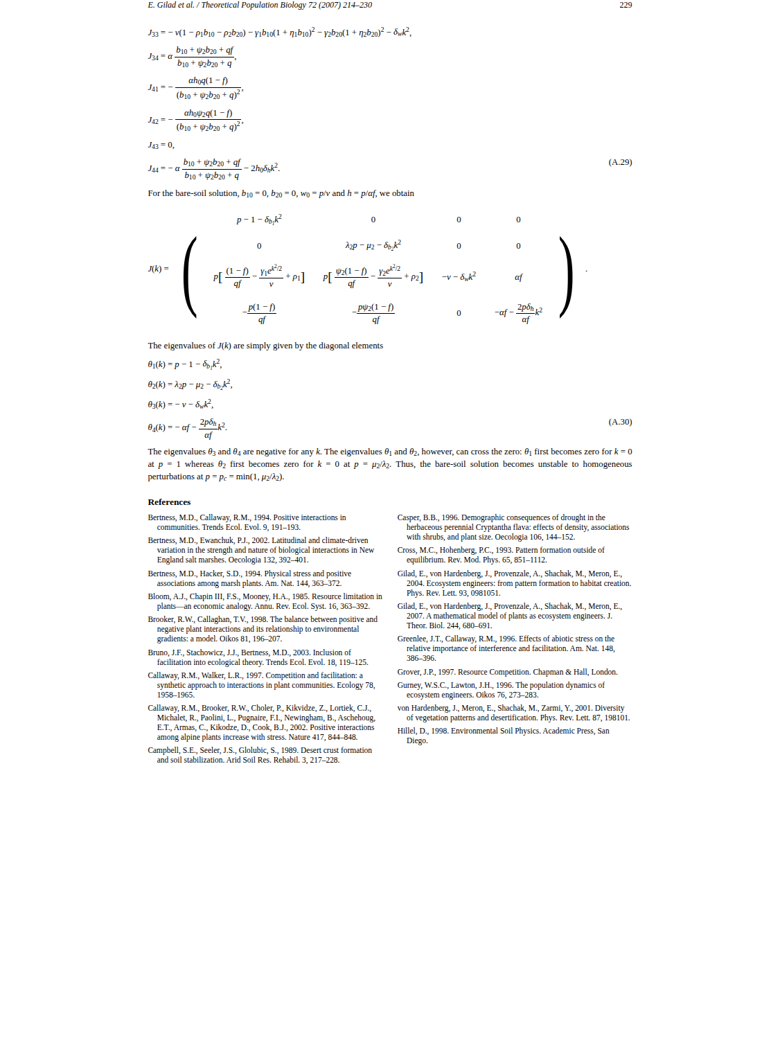E. Gilad et al. / Theoretical Population Biology 72 (2007) 214–230
229
J 33 = − v(1 − ρ 1 b 10 − ρ 2 b 20) − γ 1 b 10(1 + η 1 b 10)2 − γ 2 b 20(1 + η 2 b 20)2 − δw k 2,
J 34 = α b 10 + ψ 2 b 20 + qf b 10 + ψ 2 b 20 + q ,
J 41 = − αh 0 q(1 − f) (b 10 + ψ 2 b 20 + q)2 ,
J 42 = − αh 0 ψ 2 q(1 − f) (b 10 + ψ 2 b 20 + q)2 ,
J 43 = 0,
J 44 = − α b 10 + ψ 2 b 20 + qf b 10 + ψ 2 b 20 + q − 2h 0 δh k 2.
(A.29)
For the bare-soil solution, b 10 = 0, b 20 = 0, w 0 = p/v and h = p/αf, we obtain
J(k) =
(
| p − 1 − δ b 1 k 2 | 0 | 0 | 0 |
| 0 | λ 2 p − μ 2 − δ b 2 k 2 | 0 | 0 |
| p [ (1 − f ) qf − γ 1 e k 2 /2 v + ρ 1 ] | p [ ψ 2 (1 − f ) qf − γ 2 e k 2 /2 v + ρ 2 ] | − v − δ w k 2 | αf |
| − p (1 − f ) qf | − pψ 2 (1 − f ) qf | 0 | − αf − 2 pδ h αf k 2 |
)
.
The eigenvalues of J(k) are simply given by the diagonal elements
θ 1(k) = p − 1 − δb1 k 2,
θ 2(k) = λ 2 p − μ 2 − δb2 k 2,
θ 3(k) = − v − δw k 2,
θ 4(k) = − αf − 2pδh αf k 2.
(A.30)
The eigenvalues θ 3 and θ 4 are negative for any k. The eigenvalues θ 1 and θ 2, however, can cross the zero: θ 1 first becomes zero for k = 0 at p = 1 whereas θ 2 first becomes zero for k = 0 at p = μ 2/λ 2. Thus, the bare-soil solution becomes unstable to homogeneous perturbations at p = pc = min(1, μ 2/λ 2).
References
Bertness, M.D., Callaway, R.M., 1994. Positive interactions in communities. Trends Ecol. Evol. 9, 191–193.
Bertness, M.D., Ewanchuk, P.J., 2002. Latitudinal and climate-driven variation in the strength and nature of biological interactions in New England salt marshes. Oecologia 132, 392–401.
Bertness, M.D., Hacker, S.D., 1994. Physical stress and positive associations among marsh plants. Am. Nat. 144, 363–372.
Bloom, A.J., Chapin III, F.S., Mooney, H.A., 1985. Resource limitation in plants—an economic analogy. Annu. Rev. Ecol. Syst. 16, 363–392.
Brooker, R.W., Callaghan, T.V., 1998. The balance between positive and negative plant interactions and its relationship to environmental gradients: a model. Oikos 81, 196–207.
Bruno, J.F., Stachowicz, J.J., Bertness, M.D., 2003. Inclusion of facilitation into ecological theory. Trends Ecol. Evol. 18, 119–125.
Callaway, R.M., Walker, L.R., 1997. Competition and facilitation: a synthetic approach to interactions in plant communities. Ecology 78, 1958–1965.
Callaway, R.M., Brooker, R.W., Choler, P., Kikvidze, Z., Lortiek, C.J., Michalet, R., Paolini, L., Pugnaire, F.I., Newingham, B., Aschehoug, E.T., Armas, C., Kikodze, D., Cook, B.J., 2002. Positive interactions among alpine plants increase with stress. Nature 417, 844–848.
Campbell, S.E., Seeler, J.S., Glolubic, S., 1989. Desert crust formation and soil stabilization. Arid Soil Res. Rehabil. 3, 217–228.
Casper, B.B., 1996. Demographic consequences of drought in the herbaceous perennial Cryptantha flava: effects of density, associations with shrubs, and plant size. Oecologia 106, 144–152.
Cross, M.C., Hohenberg, P.C., 1993. Pattern formation outside of equilibrium. Rev. Mod. Phys. 65, 851–1112.
Gilad, E., von Hardenberg, J., Provenzale, A., Shachak, M., Meron, E., 2004. Ecosystem engineers: from pattern formation to habitat creation. Phys. Rev. Lett. 93, 0981051.
Gilad, E., von Hardenberg, J., Provenzale, A., Shachak, M., Meron, E., 2007. A mathematical model of plants as ecosystem engineers. J. Theor. Biol. 244, 680–691.
Greenlee, J.T., Callaway, R.M., 1996. Effects of abiotic stress on the relative importance of interference and facilitation. Am. Nat. 148, 386–396.
Grover, J.P., 1997. Resource Competition. Chapman & Hall, London.
Gurney, W.S.C., Lawton, J.H., 1996. The population dynamics of ecosystem engineers. Oikos 76, 273–283.
von Hardenberg, J., Meron, E., Shachak, M., Zarmi, Y., 2001. Diversity of vegetation patterns and desertification. Phys. Rev. Lett. 87, 198101.
Hillel, D., 1998. Environmental Soil Physics. Academic Press, San Diego.